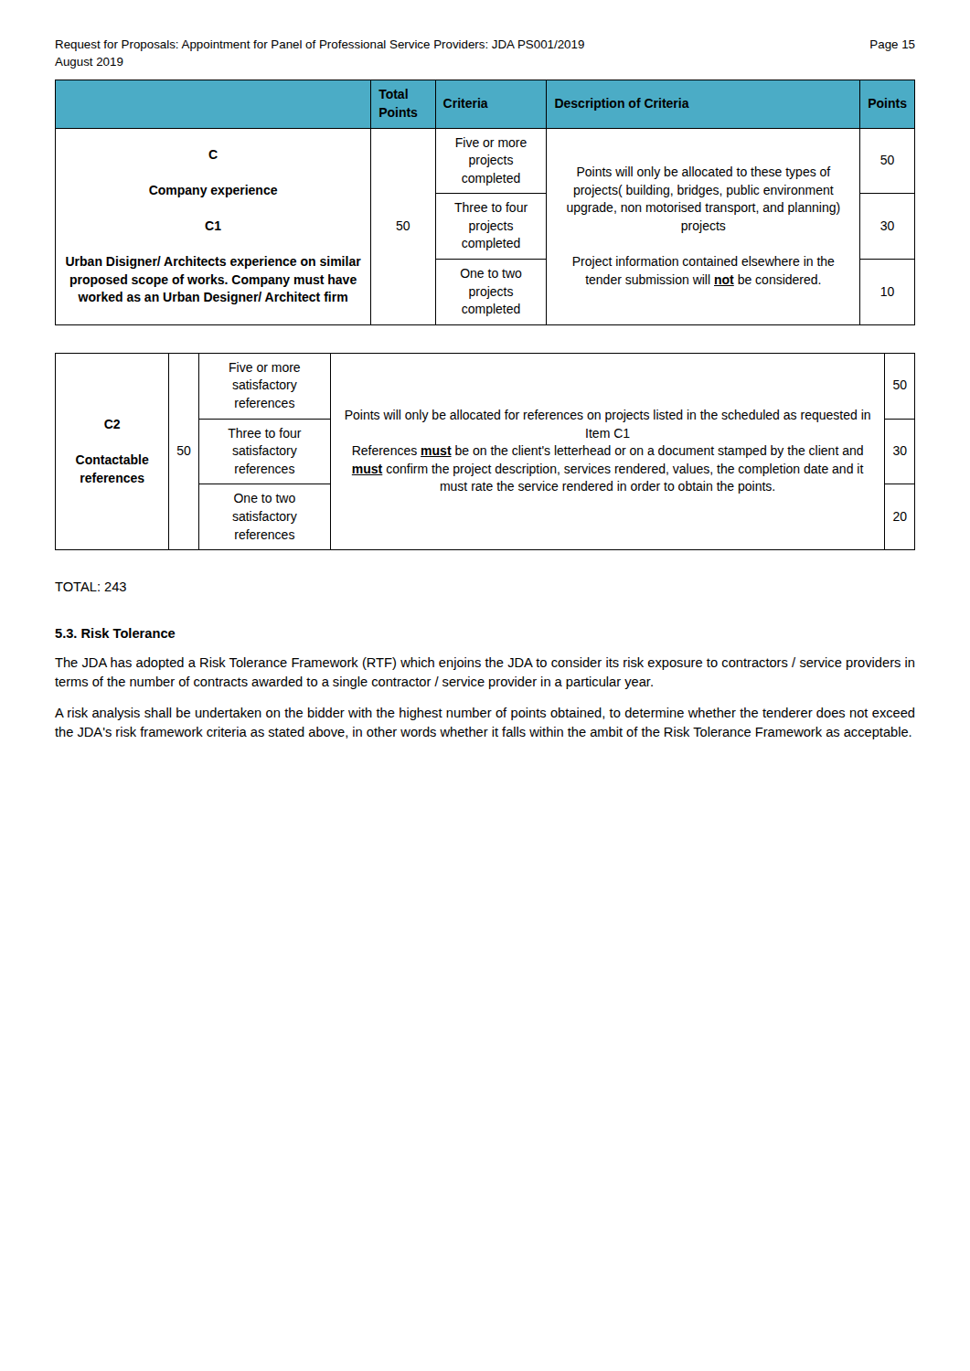Request for Proposals: Appointment for Panel of Professional Service Providers: JDA PS001/2019
August 2019
Page 15
| | Total Points | Criteria | Description of Criteria | Points |
| --- | --- | --- | --- | --- |
| C Company experience C1 Urban Disigner/ Architects experience on similar proposed scope of works. Company must have worked as an Urban Designer/ Architect firm | 50 | Five or more projects completed | Points will only be allocated to these types of projects( building, bridges, public environment upgrade, non motorised transport, and planning) projects Project information contained elsewhere in the tender submission will not be considered. | 50 |
| Three to four projects completed | 30 |
| One to two projects completed | 10 |
| C2 Contactable references | 50 | Five or more satisfactory references | Points will only be allocated for references on projects listed in the scheduled as requested in Item C1 References must be on the client's letterhead or on a document stamped by the client and must confirm the project description, services rendered, values, the completion date and it must rate the service rendered in order to obtain the points. | 50 |
| Three to four satisfactory references | 30 |
| One to two satisfactory references | 20 |
TOTAL: 243
5.3. Risk Tolerance
The JDA has adopted a Risk Tolerance Framework (RTF) which enjoins the JDA to consider its risk exposure to contractors / service providers in terms of the number of contracts awarded to a single contractor / service provider in a particular year.
A risk analysis shall be undertaken on the bidder with the highest number of points obtained, to determine whether the tenderer does not exceed the JDA's risk framework criteria as stated above, in other words whether it falls within the ambit of the Risk Tolerance Framework as acceptable.